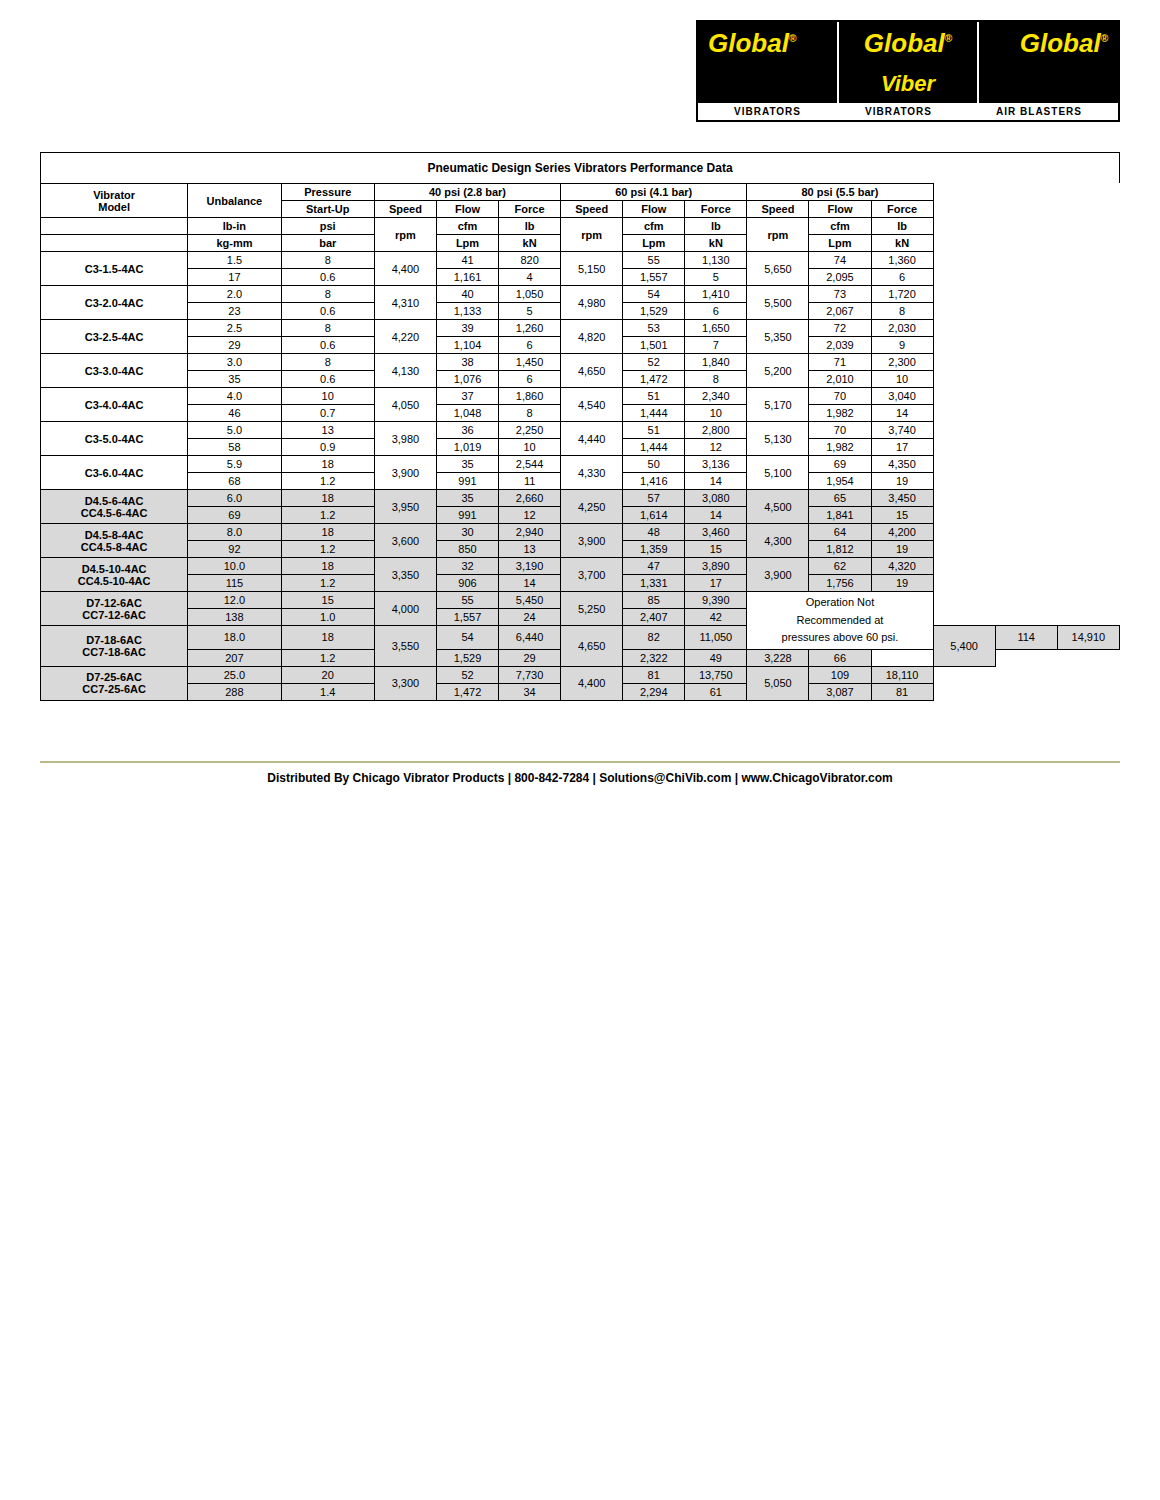Global®
Global®
Global®
Viber
VIBRATORS VIBRATORS AIR BLASTERS
Pneumatic Design Series Vibrators Performance Data
| Vibrator Model | Unbalance | Pressure | 40 psi (2.8 bar) | 60 psi (4.1 bar) | 80 psi (5.5 bar) |
| --- | --- | --- | --- | --- | --- |
| Start-Up | Speed | Flow | Force | Speed | Flow | Force | Speed | Flow | Force |
| | lb-in | psi | rpm | cfm | lb | rpm | cfm | lb | rpm | cfm | lb |
| | kg-mm | bar | Lpm | kN | Lpm | kN | Lpm | kN |
| C3-1.5-4AC | 1.5 | 8 | 4,400 | 41 | 820 | 5,150 | 55 | 1,130 | 5,650 | 74 | 1,360 |
| 17 | 0.6 | 1,161 | 4 | 1,557 | 5 | 2,095 | 6 |
| C3-2.0-4AC | 2.0 | 8 | 4,310 | 40 | 1,050 | 4,980 | 54 | 1,410 | 5,500 | 73 | 1,720 |
| 23 | 0.6 | 1,133 | 5 | 1,529 | 6 | 2,067 | 8 |
| C3-2.5-4AC | 2.5 | 8 | 4,220 | 39 | 1,260 | 4,820 | 53 | 1,650 | 5,350 | 72 | 2,030 |
| 29 | 0.6 | 1,104 | 6 | 1,501 | 7 | 2,039 | 9 |
| C3-3.0-4AC | 3.0 | 8 | 4,130 | 38 | 1,450 | 4,650 | 52 | 1,840 | 5,200 | 71 | 2,300 |
| 35 | 0.6 | 1,076 | 6 | 1,472 | 8 | 2,010 | 10 |
| C3-4.0-4AC | 4.0 | 10 | 4,050 | 37 | 1,860 | 4,540 | 51 | 2,340 | 5,170 | 70 | 3,040 |
| 46 | 0.7 | 1,048 | 8 | 1,444 | 10 | 1,982 | 14 |
| C3-5.0-4AC | 5.0 | 13 | 3,980 | 36 | 2,250 | 4,440 | 51 | 2,800 | 5,130 | 70 | 3,740 |
| 58 | 0.9 | 1,019 | 10 | 1,444 | 12 | 1,982 | 17 |
| C3-6.0-4AC | 5.9 | 18 | 3,900 | 35 | 2,544 | 4,330 | 50 | 3,136 | 5,100 | 69 | 4,350 |
| 68 | 1.2 | 991 | 11 | 1,416 | 14 | 1,954 | 19 |
| D4.5-6-4AC CC4.5-6-4AC | 6.0 | 18 | 3,950 | 35 | 2,660 | 4,250 | 57 | 3,080 | 4,500 | 65 | 3,450 |
| 69 | 1.2 | 991 | 12 | 1,614 | 14 | 1,841 | 15 |
| D4.5-8-4AC CC4.5-8-4AC | 8.0 | 18 | 3,600 | 30 | 2,940 | 3,900 | 48 | 3,460 | 4,300 | 64 | 4,200 |
| 92 | 1.2 | 850 | 13 | 1,359 | 15 | 1,812 | 19 |
| D4.5-10-4AC CC4.5-10-4AC | 10.0 | 18 | 3,350 | 32 | 3,190 | 3,700 | 47 | 3,890 | 3,900 | 62 | 4,320 |
| 115 | 1.2 | 906 | 14 | 1,331 | 17 | 1,756 | 19 |
| D7-12-6AC CC7-12-6AC | 12.0 | 15 | 4,000 | 55 | 5,450 | 5,250 | 85 | 9,390 | Operation Not Recommended at pressures above 60 psi. |
| 138 | 1.0 | 1,557 | 24 | 2,407 | 42 |
| D7-18-6AC CC7-18-6AC | 18.0 | 18 | 3,550 | 54 | 6,440 | 4,650 | 82 | 11,050 | 5,400 | 114 | 14,910 |
| 207 | 1.2 | 1,529 | 29 | 2,322 | 49 | 3,228 | 66 |
| D7-25-6AC CC7-25-6AC | 25.0 | 20 | 3,300 | 52 | 7,730 | 4,400 | 81 | 13,750 | 5,050 | 109 | 18,110 |
| 288 | 1.4 | 1,472 | 34 | 2,294 | 61 | 3,087 | 81 |
Distributed By Chicago Vibrator Products | 800-842-7284 | Solutions@ChiVib.com | www.ChicagoVibrator.com